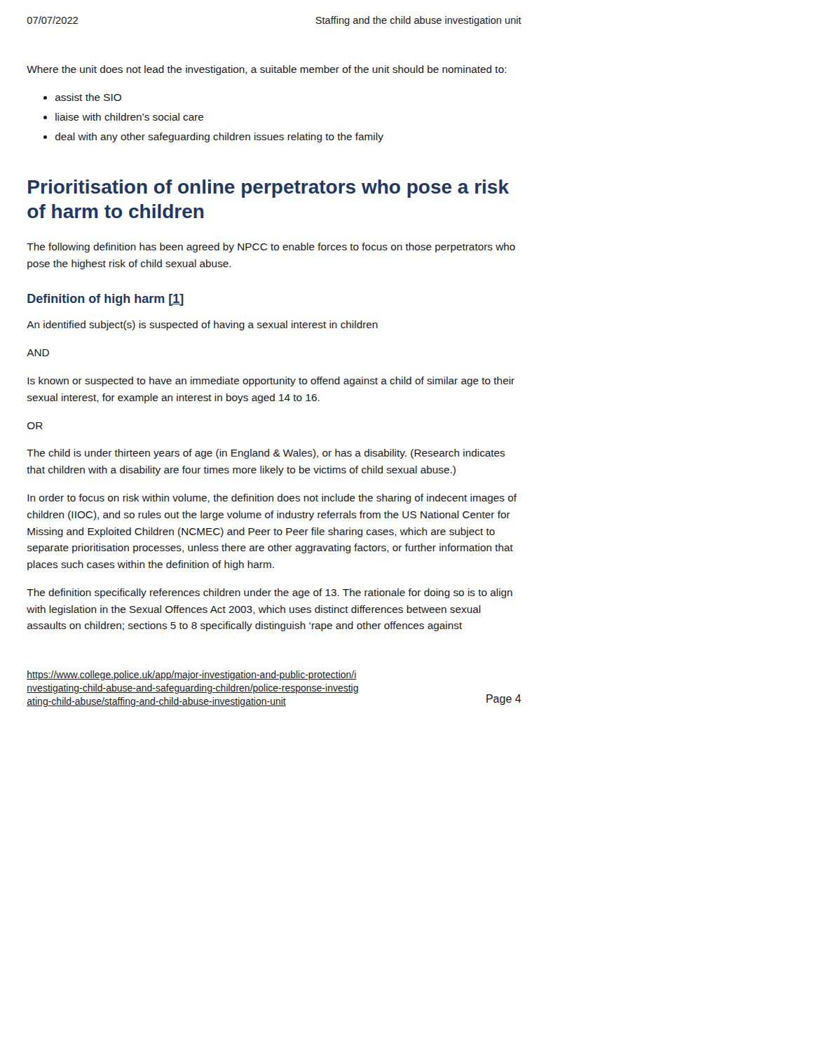07/07/2022 Staffing and the child abuse investigation unit
Where the unit does not lead the investigation, a suitable member of the unit should be nominated to:
assist the SIO
liaise with children’s social care
deal with any other safeguarding children issues relating to the family
Prioritisation of online perpetrators who pose a risk of harm to children
The following definition has been agreed by NPCC to enable forces to focus on those perpetrators who pose the highest risk of child sexual abuse.
Definition of high harm [1]
An identified subject(s) is suspected of having a sexual interest in children
AND
Is known or suspected to have an immediate opportunity to offend against a child of similar age to their sexual interest, for example an interest in boys aged 14 to 16.
OR
The child is under thirteen years of age (in England & Wales), or has a disability. (Research indicates that children with a disability are four times more likely to be victims of child sexual abuse.)
In order to focus on risk within volume, the definition does not include the sharing of indecent images of children (IIOC), and so rules out the large volume of industry referrals from the US National Center for Missing and Exploited Children (NCMEC) and Peer to Peer file sharing cases, which are subject to separate prioritisation processes, unless there are other aggravating factors, or further information that places such cases within the definition of high harm.
The definition specifically references children under the age of 13. The rationale for doing so is to align with legislation in the Sexual Offences Act 2003, which uses distinct differences between sexual assaults on children; sections 5 to 8 specifically distinguish ‘rape and other offences against
https://www.college.police.uk/app/major-investigation-and-public-protection/investigating-child-abuse-and-safeguarding-children/police-response-investigating-child-abuse/staffing-and-child-abuse-investigation-unit Page 4